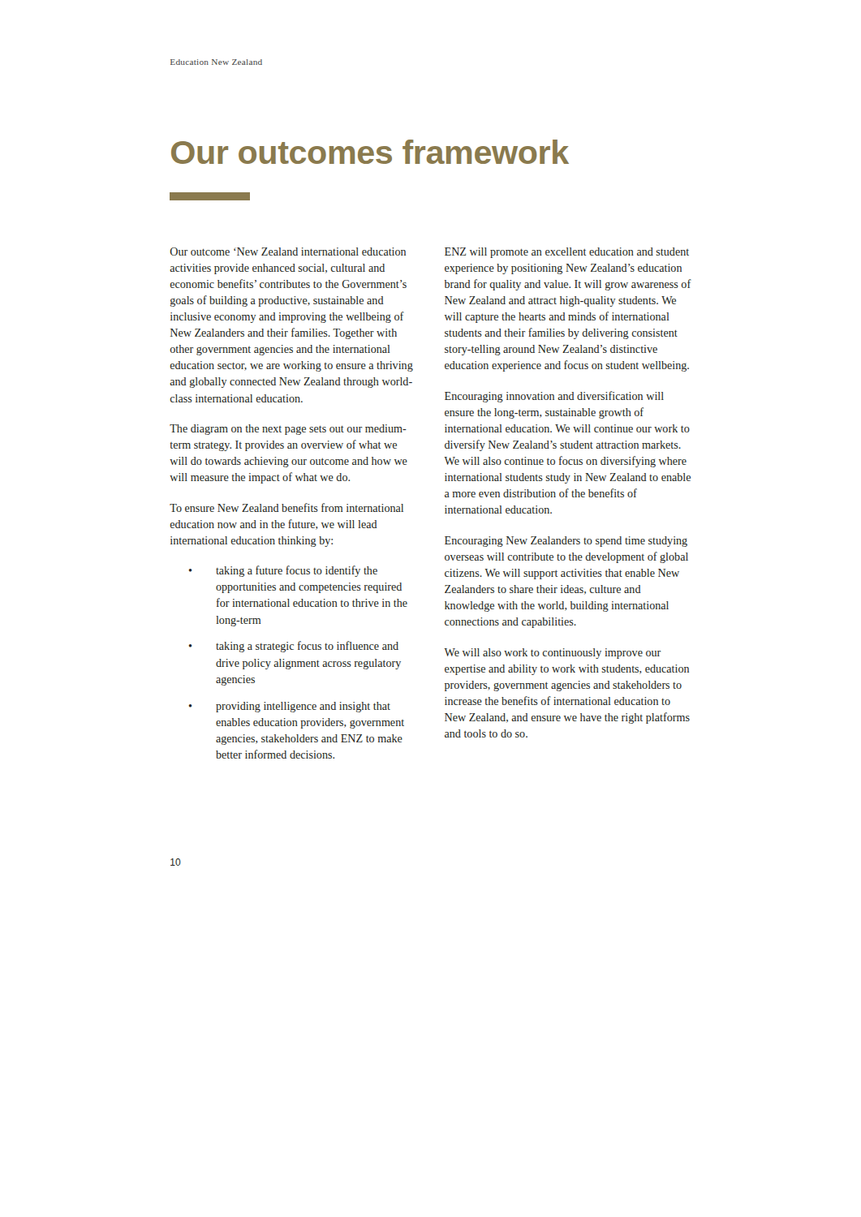Education New Zealand
Our outcomes framework
Our outcome ‘New Zealand international education activities provide enhanced social, cultural and economic benefits’ contributes to the Government’s goals of building a productive, sustainable and inclusive economy and improving the wellbeing of New Zealanders and their families. Together with other government agencies and the international education sector, we are working to ensure a thriving and globally connected New Zealand through world-class international education.
The diagram on the next page sets out our medium-term strategy. It provides an overview of what we will do towards achieving our outcome and how we will measure the impact of what we do.
To ensure New Zealand benefits from international education now and in the future, we will lead international education thinking by:
taking a future focus to identify the opportunities and competencies required for international education to thrive in the long-term
taking a strategic focus to influence and drive policy alignment across regulatory agencies
providing intelligence and insight that enables education providers, government agencies, stakeholders and ENZ to make better informed decisions.
ENZ will promote an excellent education and student experience by positioning New Zealand’s education brand for quality and value. It will grow awareness of New Zealand and attract high-quality students. We will capture the hearts and minds of international students and their families by delivering consistent story-telling around New Zealand’s distinctive education experience and focus on student wellbeing.
Encouraging innovation and diversification will ensure the long-term, sustainable growth of international education. We will continue our work to diversify New Zealand’s student attraction markets. We will also continue to focus on diversifying where international students study in New Zealand to enable a more even distribution of the benefits of international education.
Encouraging New Zealanders to spend time studying overseas will contribute to the development of global citizens. We will support activities that enable New Zealanders to share their ideas, culture and knowledge with the world, building international connections and capabilities.
We will also work to continuously improve our expertise and ability to work with students, education providers, government agencies and stakeholders to increase the benefits of international education to New Zealand, and ensure we have the right platforms and tools to do so.
10